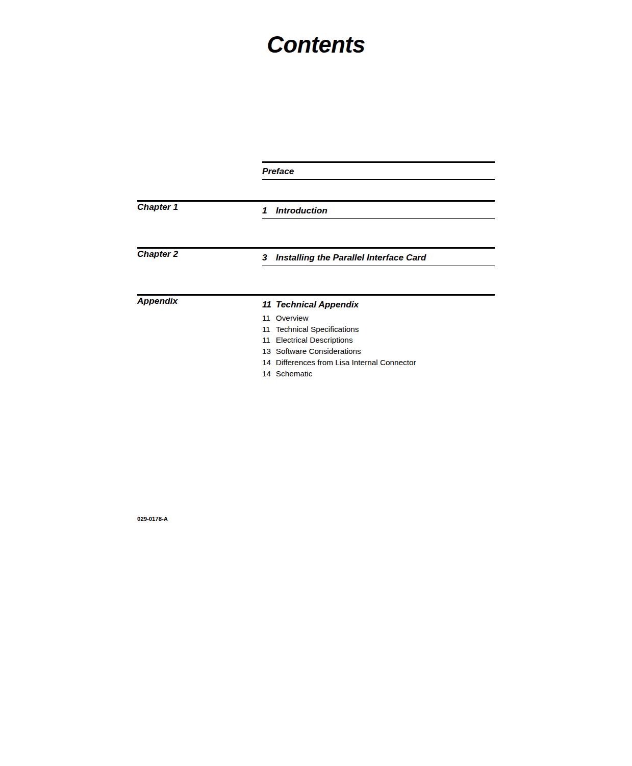Contents
| | Preface |
| Chapter 1 | 1 Introduction |
| Chapter 2 | 3 Installing the Parallel Interface Card |
| Appendix | 11 Technical Appendix 11 Overview 11 Technical Specifications 11 Electrical Descriptions 13 Software Considerations 14 Differences from Lisa Internal Connector 14 Schematic |
029-0178-A